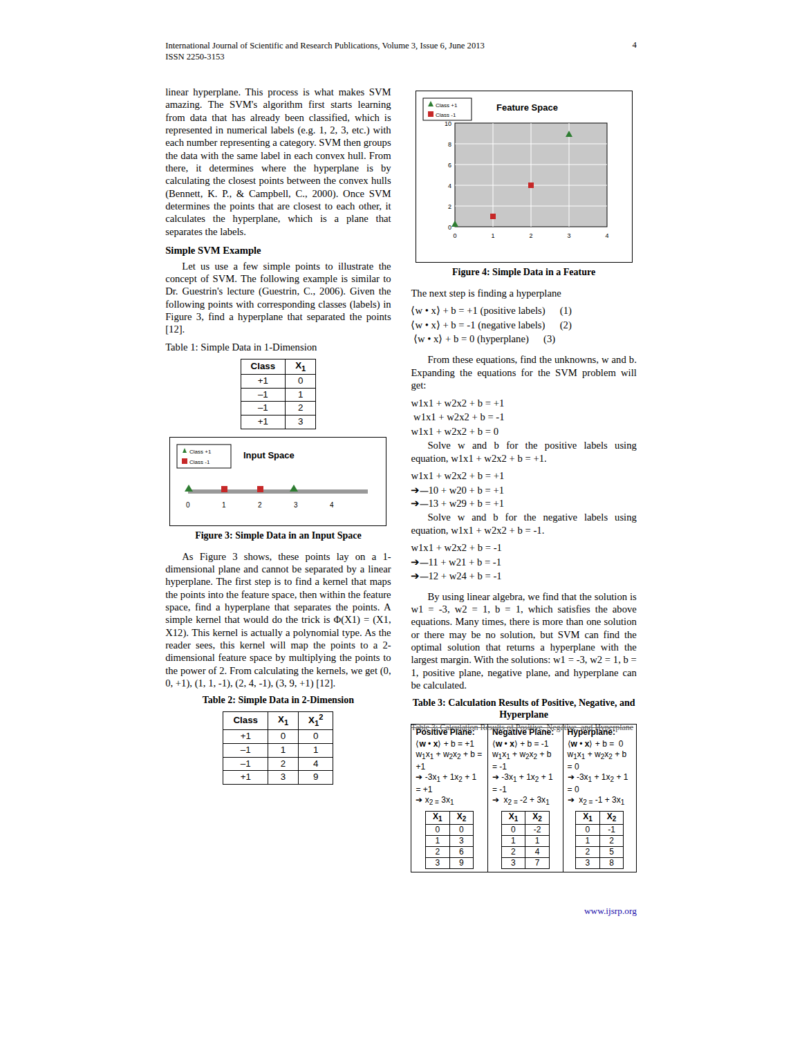International Journal of Scientific and Research Publications, Volume 3, Issue 6, June 2013
ISSN 2250-3153
4
linear hyperplane. This process is what makes SVM amazing. The SVM's algorithm first starts learning from data that has already been classified, which is represented in numerical labels (e.g. 1, 2, 3, etc.) with each number representing a category. SVM then groups the data with the same label in each convex hull. From there, it determines where the hyperplane is by calculating the closest points between the convex hulls (Bennett, K. P., & Campbell, C., 2000). Once SVM determines the points that are closest to each other, it calculates the hyperplane, which is a plane that separates the labels.
Simple SVM Example
Let us use a few simple points to illustrate the concept of SVM. The following example is similar to Dr. Guestrin's lecture (Guestrin, C., 2006). Given the following points with corresponding classes (labels) in Figure 3, find a hyperplane that separated the points [12].
Table 1: Simple Data in 1-Dimension
| Class | X 1 |
| --- | --- |
| +1 | 0 |
| –1 | 1 |
| –1 | 2 |
| +1 | 3 |
Class +1 Class -1 Input Space 0 1 2 3 4
Figure 3: Simple Data in an Input Space
As Figure 3 shows, these points lay on a 1-dimensional plane and cannot be separated by a linear hyperplane. The first step is to find a kernel that maps the points into the feature space, then within the feature space, find a hyperplane that separates the points. A simple kernel that would do the trick is Φ(X1) = (X1, X12). This kernel is actually a polynomial type. As the reader sees, this kernel will map the points to a 2-dimensional feature space by multiplying the points to the power of 2. From calculating the kernels, we get (0, 0, +1), (1, 1, -1), (2, 4, -1), (3, 9, +1) [12].
Table 2: Simple Data in 2-Dimension
| Class | X 1 | X 1 2 |
| --- | --- | --- |
| +1 | 0 | 0 |
| –1 | 1 | 1 |
| –1 | 2 | 4 |
| +1 | 3 | 9 |
Class +1 Class -1 Feature Space 10 8 6 4 2 0 0 1 2 3 4
Figure 4: Simple Data in a Feature
The next step is finding a hyperplane
⟨w • x⟩ + b = +1 (positive labels) (1)
⟨w • x⟩ + b = -1 (negative labels) (2)
⟨w • x⟩ + b = 0 (hyperplane) (3)
From these equations, find the unknowns, w and b. Expanding the equations for the SVM problem will get:
w1x1 + w2x2 + b = +1
w1x1 + w2x2 + b = -1
w1x1 + w2x2 + b = 0
Solve w and b for the positive labels using equation, w1x1 + w2x2 + b = +1.
w1x1 + w2x2 + b = +1
➔—10 + w20 + b = +1
➔—13 + w29 + b = +1
Solve w and b for the negative labels using equation, w1x1 + w2x2 + b = -1.
w1x1 + w2x2 + b = -1
➔—11 + w21 + b = -1
➔—12 + w24 + b = -1
By using linear algebra, we find that the solution is w1 = -3, w2 = 1, b = 1, which satisfies the above equations. Many times, there is more than one solution or there may be no solution, but SVM can find the optimal solution that returns a hyperplane with the largest margin. With the solutions: w1 = -3, w2 = 1, b = 1, positive plane, negative plane, and hyperplane can be calculated.
Table 3: Calculation Results of Positive, Negative, and Hyperplane
Table 3: Calculation Results of Positive, Negative, and Hyperplane
| Positive Plane: ⟨ w • x ⟩ + b = +1 w 1 x 1 + w 2 x 2 + b = +1 ➔ -3x 1 + 1x 2 + 1 = +1 ➔ x 2 = 3x 1 / X 1 / X 2 / / --- / --- / / 0 / 0 / / 1 / 3 / / 2 / 6 / / 3 / 9 / | Negative Plane: ⟨ w • x ⟩ + b = -1 w 1 x 1 + w 2 x 2 + b = -1 ➔ -3x 1 + 1x 2 + 1 = -1 ➔ x 2 = -2 + 3x 1 / X 1 / X 2 / / --- / --- / / 0 / -2 / / 1 / 1 / / 2 / 4 / / 3 / 7 / | Hyperplane: ⟨ w • x ⟩ + b = 0 w 1 x 1 + w 2 x 2 + b = 0 ➔ -3x 1 + 1x 2 + 1 = 0 ➔ x 2 = -1 + 3x 1 / X 1 / X 2 / / --- / --- / / 0 / -1 / / 1 / 2 / / 2 / 5 / / 3 / 8 / |
www.ijsrp.org